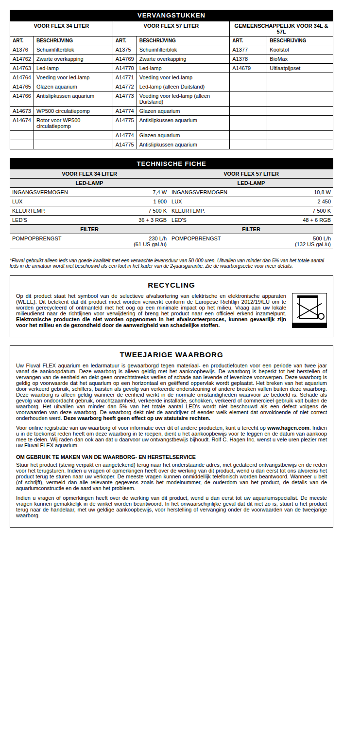VERVANGSTUKKEN
| VOOR FLEX 34 LITER | VOOR FLEX 57 LITER | GEMEENSCHAPPELIJK VOOR 34L & 57L |
| --- | --- | --- |
| ART. | BESCHRIJVING | ART. | BESCHRIJVING | ART. | BESCHRIJVING |
| A1376 | Schuimfilterblok | A1375 | Schuimfilterblok | A1377 | Koolstof |
| A14762 | Zwarte overkapping | A14769 | Zwarte overkapping | A1378 | BioMax |
| A14763 | Led-lamp | A14770 | Led-lamp | A14679 | Uitlaatpijpset |
| A14764 | Voeding voor led-lamp | A14771 | Voeding voor led-lamp | | |
| A14765 | Glazen aquarium | A14772 | Led-lamp (alleen Duitsland) | | |
| A14766 | Antislipkussen aquarium | A14773 | Voeding voor led-lamp (alleen Duitsland) | | |
| A14673 | WP500 circulatiepomp | A14774 | Glazen aquarium | | |
| A14674 | Rotor voor WP500 circulatiepomp | A14775 | Antislipkussen aquarium | | |
| | | A14774 | Glazen aquarium | | |
| | | A14775 | Antislipkussen aquarium | | |
TECHNISCHE FICHE
| VOOR FLEX 34 LITER | VOOR FLEX 57 LITER |
| LED-LAMP | LED-LAMP |
| INGANGSVERMOGEN | 7,4 W | INGANGSVERMOGEN | 10,8 W |
| LUX | 1 900 | LUX | 2 450 |
| KLEURTEMP. | 7 500 K | KLEURTEMP. | 7 500 K |
| LED'S | 36 + 3 RGB | LED'S | 48 + 6 RGB |
| FILTER | FILTER |
| POMPOPBRENGST | 230 L/h (61 US gal./u) | POMPOPBRENGST | 500 L/h (132 US gal./u) |
*Fluval gebruikt alleen leds van goede kwaliteit met een verwachte levensduur van 50 000 uren. Uitvallen van minder dan 5% van het totale aantal leds in de armatuur wordt niet beschouwd als een fout in het kader van de 2-jaarsgarantie. Zie de waarborgsectie voor meer details.
RECYCLING
Op dit product staat het symbool van de selectieve afvalsortering van elektrische en elektronische apparaten (WEEE). Dit betekent dat dit product moet worden verwerkt conform de Europese Richtlijn 2012/19/EU om te worden gerecycleerd of ontmanteld met het oog op een minimale impact op het milieu. Vraag aan uw lokale milieudienst naar de richtlijnen voor verwijdering of breng het product naar een officieel erkend inzamelpunt. Elektronische producten die niet worden opgenomen in het afvalsorteerproces, kunnen gevaarlijk zijn voor het milieu en de gezondheid door de aanwezigheid van schadelijke stoffen.
TWEEJARIGE WAARBORG
Uw Fluval FLEX aquarium en ledarmatuur is gewaarborgd tegen materiaal- en productiefouten voor een periode van twee jaar vanaf de aankoopdatum. Deze waarborg is alleen geldig met het aankoopbewijs. De waarborg is beperkt tot het herstellen of vervangen van de eenheid en dekt geen onrechtstreeks verlies of schade aan levende of levenloze voorwerpen. Deze waarborg is geldig op voorwaarde dat het aquarium op een horizontaal en geëffend oppervlak wordt geplaatst. Het breken van het aquarium door verkeerd gebruik, schilfers, barsten als gevolg van verkeerde ondersteuning of andere breuken vallen buiten deze waarborg. Deze waarborg is alleen geldig wanneer de eenheid werkt in de normale omstandigheden waarvoor ze bedoeld is. Schade als gevolg van ondoordacht gebruik, onachtzaamheid, verkeerde installatie, schokken, verkeerd of commercieel gebruik valt buiten de waarborg. Het uitvallen van minder dan 5% van het totale aantal LED's wordt niet beschouwd als een defect volgens de voorwaarden van deze waarborg. De waarborg dekt niet de aandrijver of eender welk element dat onvoldoende of niet correct onderhouden werd. Deze waarborg heeft geen effect op uw statutaire rechten.
Voor online registratie van uw waarborg of voor informatie over dit of andere producten, kunt u terecht op www.hagen.com. Indien u in de toekomst reden heeft om deze waarborg in te roepen, dient u het aankoopbewijs voor te leggen en de datum van aankoop mee te delen. Wij raden dan ook aan dat u daarvoor uw ontvangstbewijs bijhoudt. Rolf C. Hagen Inc. wenst u vele uren plezier met uw Fluval FLEX aquarium.
OM GEBRUIK TE MAKEN VAN DE WAARBORG- EN HERSTELSERVICE
Stuur het product (stevig verpakt en aangetekend) terug naar het onderstaande adres, met gedateerd ontvangstbewijs en de reden voor het terugsturen. Indien u vragen of opmerkingen heeft over de werking van dit product, wend u dan eerst tot ons alvorens het product terug te sturen naar uw verkoper. De meeste vragen kunnen onmiddellijk telefonisch worden beantwoord. Wanneer u belt (of schrijft), vermeld dan alle relevante gegevens zoals het modelnummer, de ouderdom van het product, de details van de aquariumconstructie en de aard van het probleem.
Indien u vragen of opmerkingen heeft over de werking van dit product, wend u dan eerst tot uw aquariumspecialist. De meeste vragen kunnen gemakkelijk in de winkel worden beantwoord. In het onwaarschijnlijke geval dat dit niet zo is, stuurt u het product terug naar de handelaar, met uw geldige aankoopbewijs, voor herstelling of vervanging onder de voorwaarden van de tweejarige waarborg.